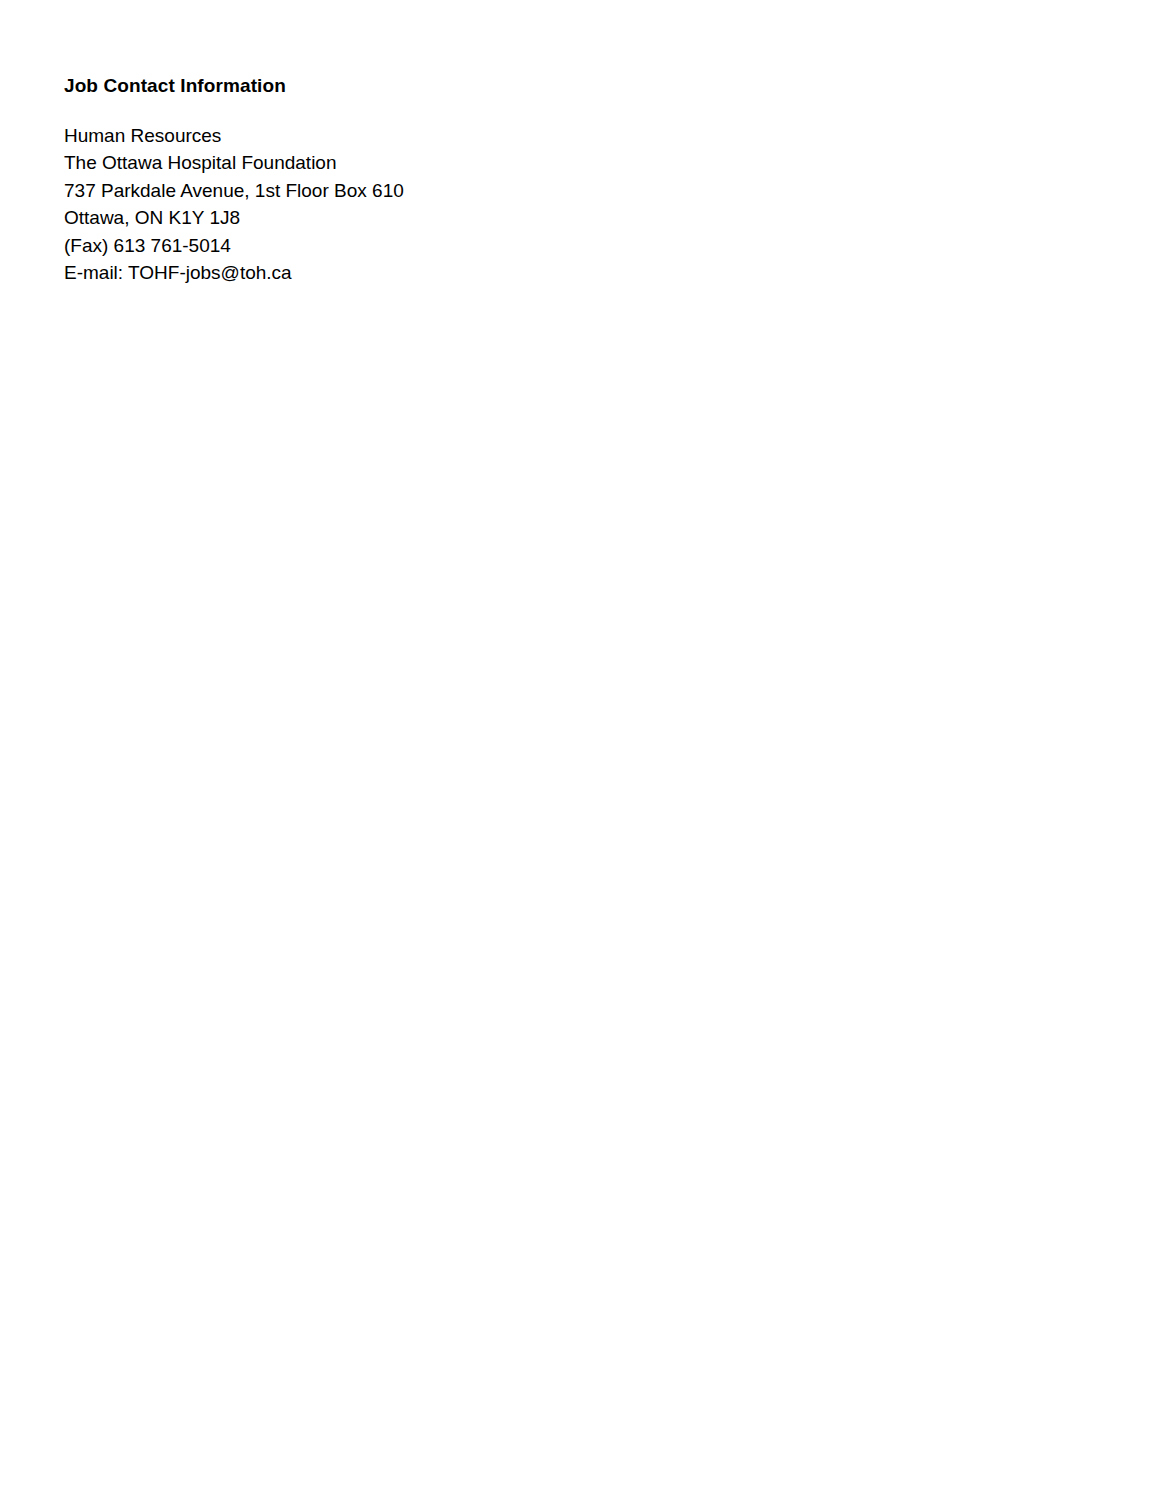Job Contact Information
Human Resources
The Ottawa Hospital Foundation
737 Parkdale Avenue, 1st Floor Box 610
Ottawa, ON K1Y 1J8
(Fax) 613 761-5014
E-mail: TOHF-jobs@toh.ca